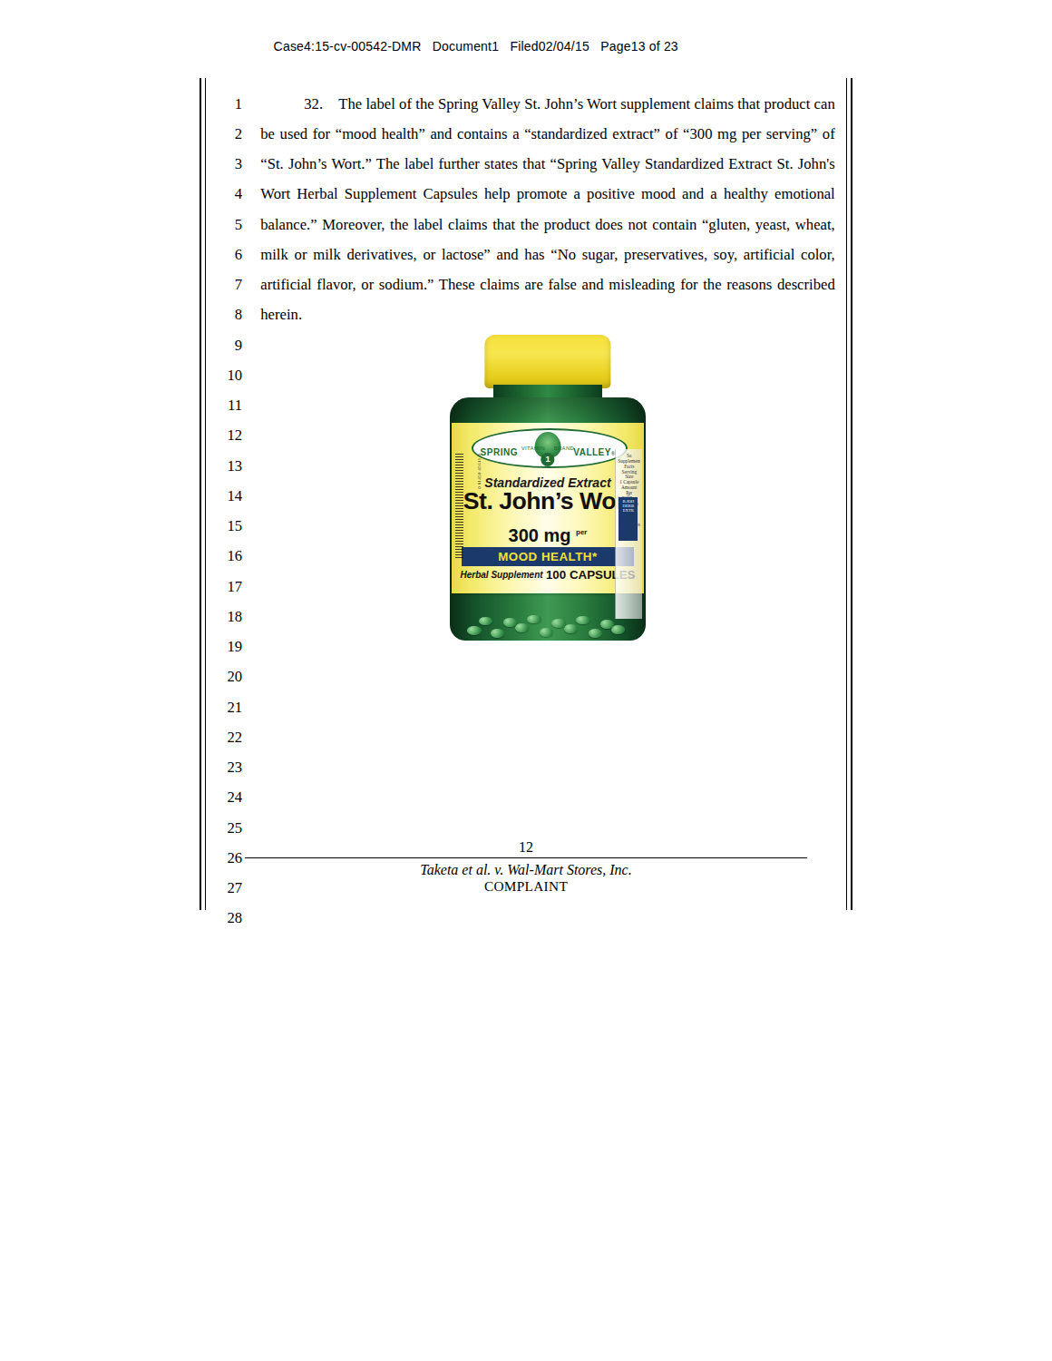Case4:15-cv-00542-DMR Document1 Filed02/04/15 Page13 of 23
1
2
3
4
5
6
7
8
9
10
11
12
13
14
15
16
17
18
19
20
21
22
23
24
25
26
27
28
32. The label of the Spring Valley St. John’s Wort supplement claims that product can be used for “mood health” and contains a “standardized extract” of “300 mg per serving” of “St. John’s Wort.” The label further states that “Spring Valley Standardized Extract St. John's Wort Herbal Supplement Capsules help promote a positive mood and a healthy emotional balance.” Moreover, the label claims that the product does not contain “gluten, yeast, wheat, milk or milk derivatives, or lactose” and has “No sugar, preservatives, soy, artificial color, artificial flavor, or sodium.” These claims are false and misleading for the reasons described herein.
SPRING
VALLEY®
VITAMIN BRAND
1
Standardized Extract
St. John’s Wort
300 mg per
serving
MOOD HEALTH*
Herbal Supplement
100 CAPSULES
Sa
Supplement
Facts
Serving Size
1 Capsule
Amount Per
Serving
St. John's Wort
300 mg
Other
Ingredients
B.JOH
HERB
EXTR
0 81450 45611 0
12
Taketa et al. v. Wal-Mart Stores, Inc.
COMPLAINT